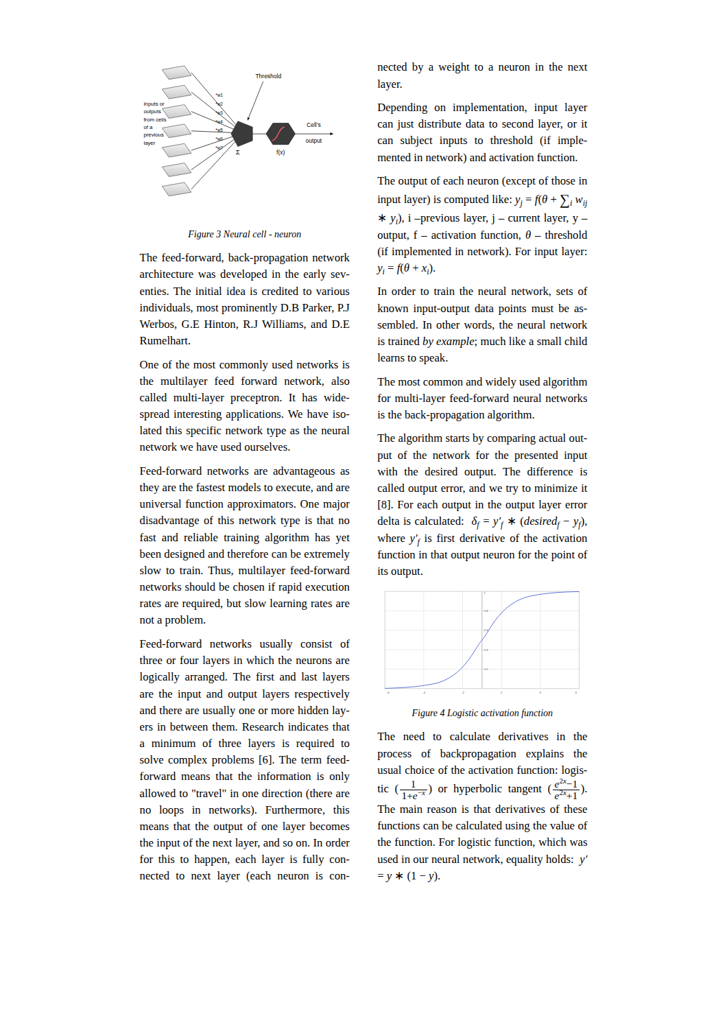*w1 *w2 *w3 *w4 *w5 *w6 *w7 Σ Threshold f(x) Cell’s output Inputs or outputs from cells of a previous layer
Figure 3 Neural cell - neuron
The feed-forward, back-propagation network architecture was developed in the early seventies. The initial idea is credited to various individuals, most prominently D.B Parker, P.J Werbos, G.E Hinton, R.J Williams, and D.E Rumelhart.
One of the most commonly used networks is the multilayer feed forward network, also called multi-layer preceptron. It has widespread interesting applications. We have isolated this specific network type as the neural network we have used ourselves.
Feed-forward networks are advantageous as they are the fastest models to execute, and are universal function approximators. One major disadvantage of this network type is that no fast and reliable training algorithm has yet been designed and therefore can be extremely slow to train. Thus, multilayer feed-forward networks should be chosen if rapid execution rates are required, but slow learning rates are not a problem.
Feed-forward networks usually consist of three or four layers in which the neurons are logically arranged. The first and last layers are the input and output layers respectively and there are usually one or more hidden layers in between them. Research indicates that a minimum of three layers is required to solve complex problems [6]. The term feed-forward means that the information is only allowed to "travel" in one direction (there are no loops in networks). Furthermore, this means that the output of one layer becomes the input of the next layer, and so on. In order for this to happen, each layer is fully connected to next layer (each neuron is connected by a weight to a neuron in the next layer.
Depending on implementation, input layer can just distribute data to second layer, or it can subject inputs to threshold (if implemented in network) and activation function.
The output of each neuron (except of those in input layer) is computed like: yj = f(θ + ∑i wij ∗ yi), i –previous layer, j – current layer, y – output, f – activation function, θ – threshold (if implemented in network). For input layer: yi = f(θ + xi).
In order to train the neural network, sets of known input-output data points must be assembled. In other words, the neural network is trained by example; much like a small child learns to speak.
The most common and widely used algorithm for multi-layer feed-forward neural networks is the back-propagation algorithm.
The algorithm starts by comparing actual output of the network for the presented input with the desired output. The difference is called output error, and we try to minimize it [8]. For each output in the output layer error delta is calculated: δf = y′f ∗ (desiredf − yf), where y′f is first derivative of the activation function in that output neuron for the point of its output.
1 0.8 0.6 0.4 0.2 -6 -4 -2 2 4 6
Figure 4 Logistic activation function
The need to calculate derivatives in the process of backpropagation explains the usual choice of the activation function: logistic (11+e−x) or hyperbolic tangent (e2x−1 e2x+1). The main reason is that derivatives of these functions can be calculated using the value of the function. For logistic function, which was used in our neural network, equality holds: y′ = y ∗ (1 − y).